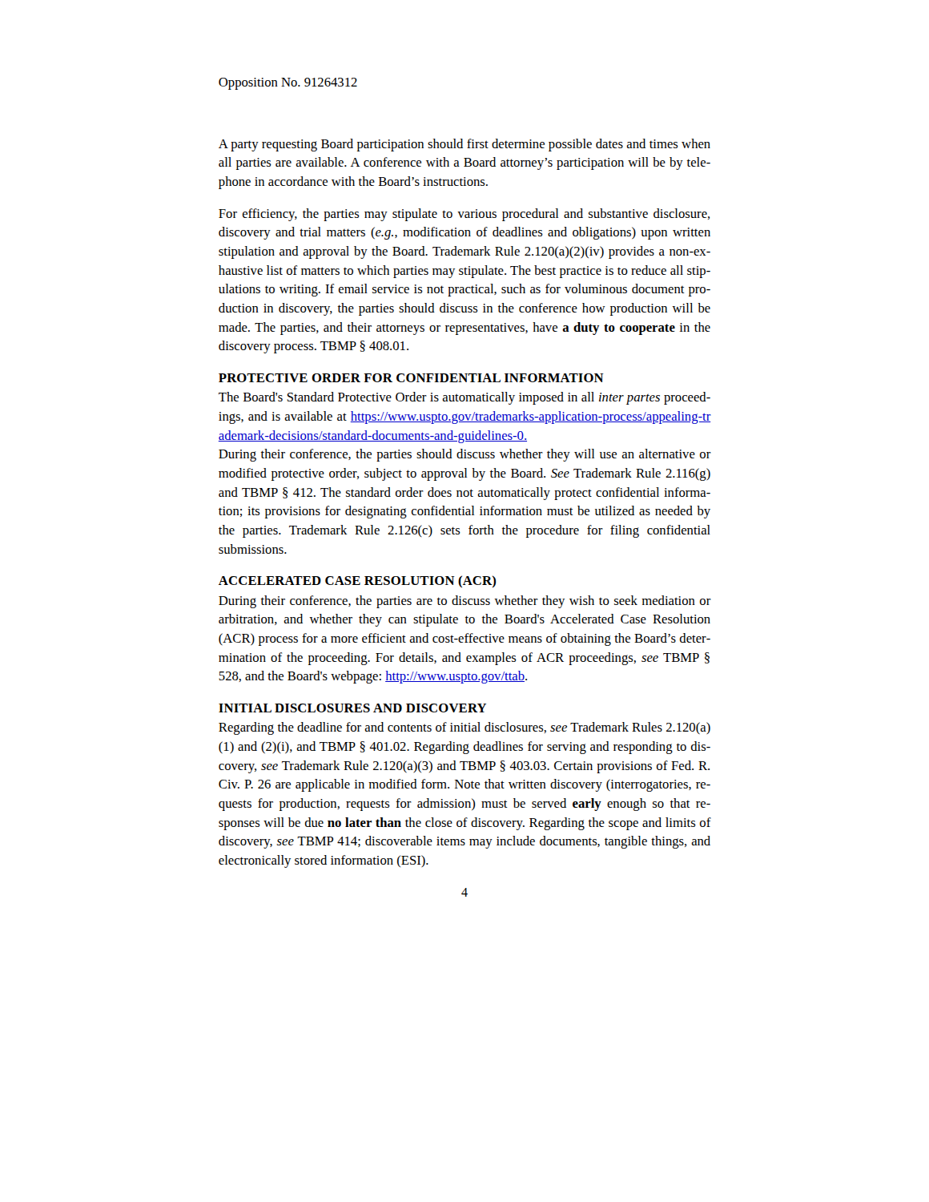Opposition No. 91264312
A party requesting Board participation should first determine possible dates and times when all parties are available. A conference with a Board attorney’s participation will be by telephone in accordance with the Board’s instructions.
For efficiency, the parties may stipulate to various procedural and substantive disclosure, discovery and trial matters (e.g., modification of deadlines and obligations) upon written stipulation and approval by the Board. Trademark Rule 2.120(a)(2)(iv) provides a non-exhaustive list of matters to which parties may stipulate. The best practice is to reduce all stipulations to writing. If email service is not practical, such as for voluminous document production in discovery, the parties should discuss in the conference how production will be made. The parties, and their attorneys or representatives, have a duty to cooperate in the discovery process. TBMP § 408.01.
Protective Order for Confidential Information
The Board's Standard Protective Order is automatically imposed in all inter partes proceedings, and is available at https://www.uspto.gov/trademarks-application-process/appealing-trademark-decisions/standard-documents-and-guidelines-0.
During their conference, the parties should discuss whether they will use an alternative or modified protective order, subject to approval by the Board. See Trademark Rule 2.116(g) and TBMP § 412. The standard order does not automatically protect confidential information; its provisions for designating confidential information must be utilized as needed by the parties. Trademark Rule 2.126(c) sets forth the procedure for filing confidential submissions.
Accelerated Case Resolution (ACR)
During their conference, the parties are to discuss whether they wish to seek mediation or arbitration, and whether they can stipulate to the Board's Accelerated Case Resolution (ACR) process for a more efficient and cost-effective means of obtaining the Board’s determination of the proceeding. For details, and examples of ACR proceedings, see TBMP § 528, and the Board's webpage: http://www.uspto.gov/ttab.
Initial Disclosures and Discovery
Regarding the deadline for and contents of initial disclosures, see Trademark Rules 2.120(a)(1) and (2)(i), and TBMP § 401.02. Regarding deadlines for serving and responding to discovery, see Trademark Rule 2.120(a)(3) and TBMP § 403.03. Certain provisions of Fed. R. Civ. P. 26 are applicable in modified form. Note that written discovery (interrogatories, requests for production, requests for admission) must be served early enough so that responses will be due no later than the close of discovery. Regarding the scope and limits of discovery, see TBMP 414; discoverable items may include documents, tangible things, and electronically stored information (ESI).
4